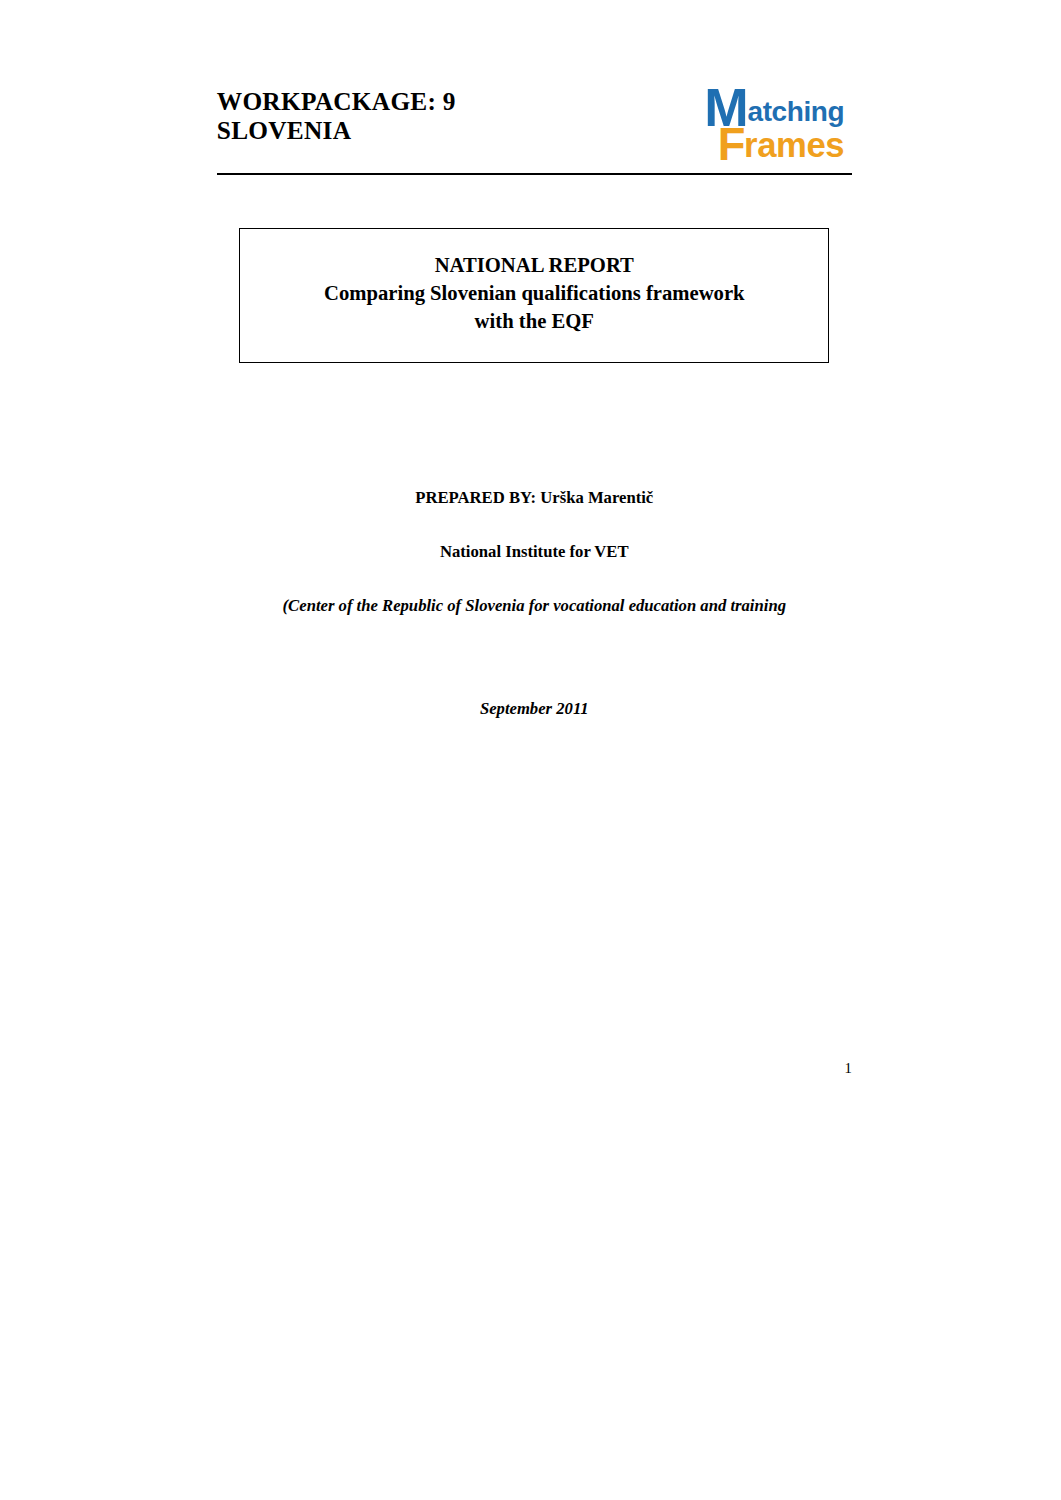WORKPACKAGE: 9
SLOVENIA
Matching
Frames
NATIONAL REPORT
Comparing Slovenian qualifications framework
with the EQF
PREPARED BY: Urška Marentič
National Institute for VET
(Center of the Republic of Slovenia for vocational education and training
September 2011
1